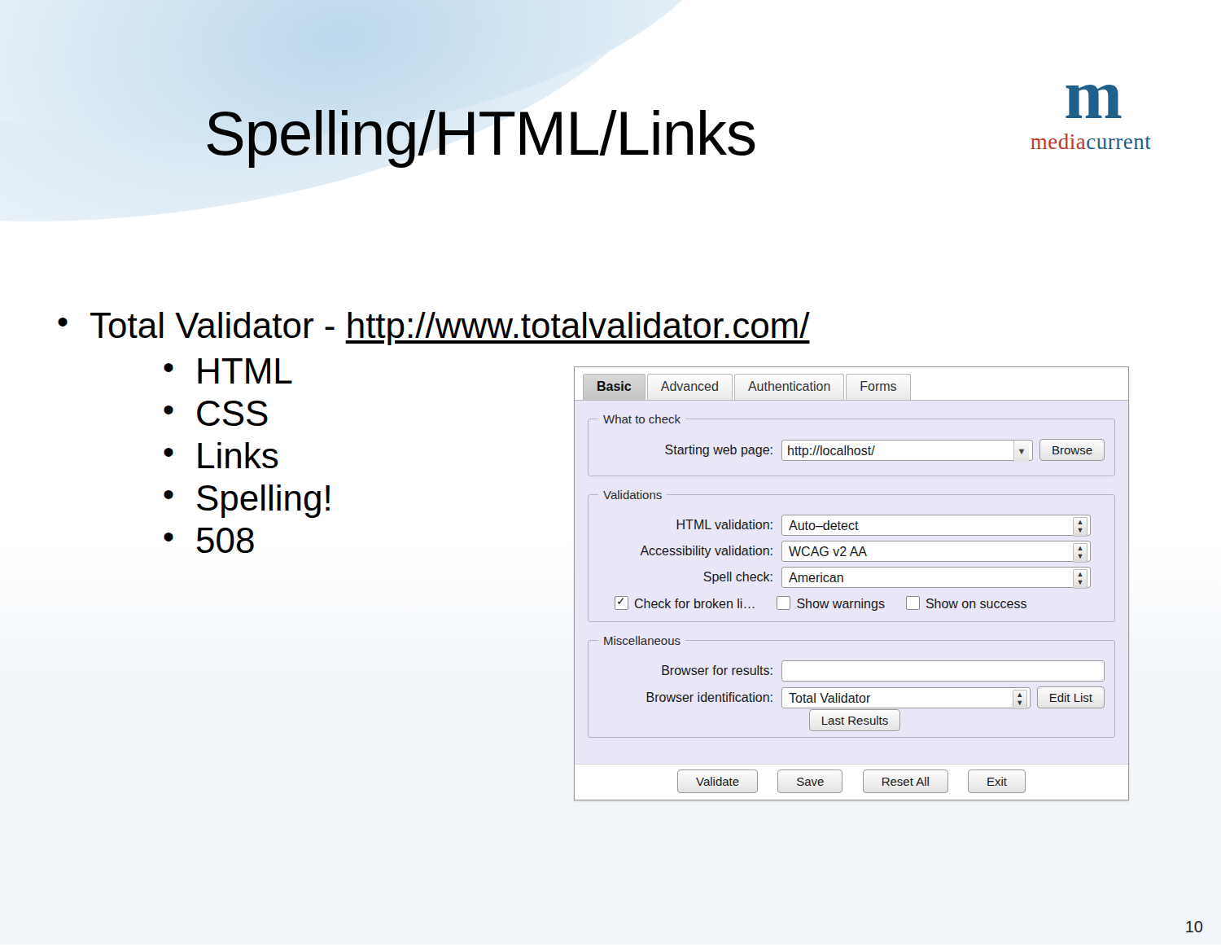Spelling/HTML/Links
m
mediacurrent
Total Validator - http://www.totalvalidator.com/
HTML
CSS
Links
Spelling!
508
Basic
Advanced
Authentication
Forms
What to check
Starting web page:
http://localhost/▼
Browse
Validations
HTML validation:
Auto–detect▲
▼
Accessibility validation:
WCAG v2 AA▲
▼
Spell check:
American▲
▼
Check for broken li… Show warnings Show on success
Miscellaneous
Browser for results:
Browser identification:
Total Validator▲
▼
Edit List
Last Results
Validate Save Reset All Exit
10